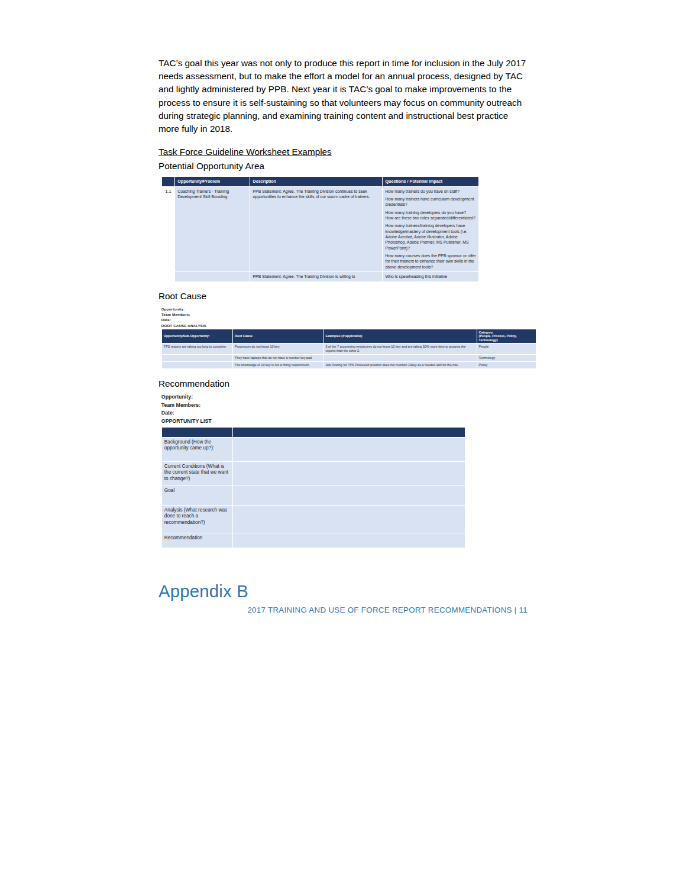TAC’s goal this year was not only to produce this report in time for inclusion in the July 2017 needs assessment, but to make the effort a model for an annual process, designed by TAC and lightly administered by PPB. Next year it is TAC’s goal to make improvements to the process to ensure it is self-sustaining so that volunteers may focus on community outreach during strategic planning, and examining training content and instructional best practice more fully in 2018.
Task Force Guideline Worksheet Examples
Potential Opportunity Area
| | Opportunity/Problem | Description | Questions / Potential Impact |
| --- | --- | --- | --- |
| 1.1 | Coaching Trainers - Training Development Skill Boosting | PPB Statement: Agree. The Training Division continues to seek opportunities to enhance the skills of our sworn cadre of trainers. | How many trainers do you have on staff? How many trainers have curriculum development credentials? How many training developers do you have? How are these two roles separated/differentiated? How many trainers/training developers have knowledge/mastery of development tools (i.e. Adobe Acrobat, Adobe Illustrator, Adobe Photoshop, Adobe Premier, MS Publisher, MS PowerPoint)? How many courses does the PPB sponsor or offer for their trainers to enhance their own skills in the above development tools? |
| | | PPB Statement: Agree. The Training Division is willing to | Who is spearheading this initiative |
Root Cause
Opportunity:
Team Members:
Date:
ROOT CAUSE ANALYSIS
| Opportunity/Sub-Opportunity: | Root Cause | Examples (if applicable) | Category (People, Process, Policy, Technology) |
| --- | --- | --- | --- |
| TPS reports are taking too long to complete. | Processors do not know 10 key. | 3 of the 7 processing employees do not know 10 key and are taking 50% more time to process the reports than the other 2. | People |
| | They have laptops that do not have a number key pad | | Technology |
| | The knowledge of 10 key is not a hiring requirement. | Job Posting for TPS Processor position does not mention 10key as a needed skill for the role. | Policy |
Recommendation
Opportunity:
Team Members:
Date:
OPPORTUNITY LIST
| Background (How the opportunity came up?): | |
| Current Conditions (What is the current state that we want to change?) | |
| Goal | |
| Analysis (What research was done to reach a recommendation?) | |
| Recommendation | |
Appendix B
2017 TRAINING AND USE OF FORCE REPORT RECOMMENDATIONS | 11